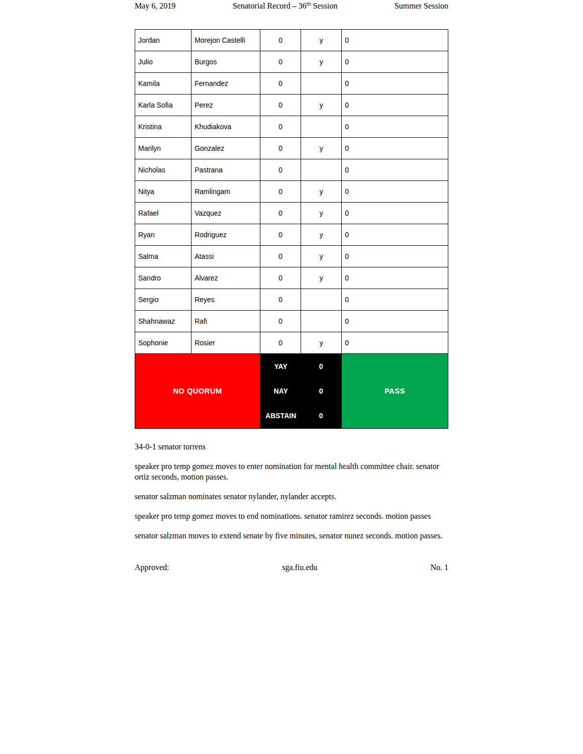May 6, 2019
Senatorial Record – 36th Session
Summer Session
| Jordan | Morejon Castelli | 0 | y | 0 |
| Julio | Burgos | 0 | y | 0 |
| Kamila | Fernandez | 0 | | 0 |
| Karla Sofia | Perez | 0 | y | 0 |
| Kristina | Khudiakova | 0 | | 0 |
| Marilyn | Gonzalez | 0 | y | 0 |
| Nicholas | Pastrana | 0 | | 0 |
| Nitya | Ramlingam | 0 | y | 0 |
| Rafael | Vazquez | 0 | y | 0 |
| Ryan | Rodriguez | 0 | y | 0 |
| Salma | Atassi | 0 | y | 0 |
| Sandro | Alvarez | 0 | y | 0 |
| Sergio | Reyes | 0 | | 0 |
| Shahnawaz | Rafi | 0 | | 0 |
| Sophonie | Rosier | 0 | y | 0 |
| NO QUORUM | / YAY / 0 / / NAY / 0 / / ABSTAIN / 0 / | PASS |
34-0-1 senator torrens
speaker pro temp gomez moves to enter nomination for mental health committee chair. senator ortiz seconds, motion passes.
senator salzman nominates senator nylander, nylander accepts.
speaker pro temp gomez moves to end nominations. senator ramirez seconds. motion passes
senator salzman moves to extend senate by five minutes, senator nunez seconds. motion passes.
Approved:
sga.fiu.edu
No. 1